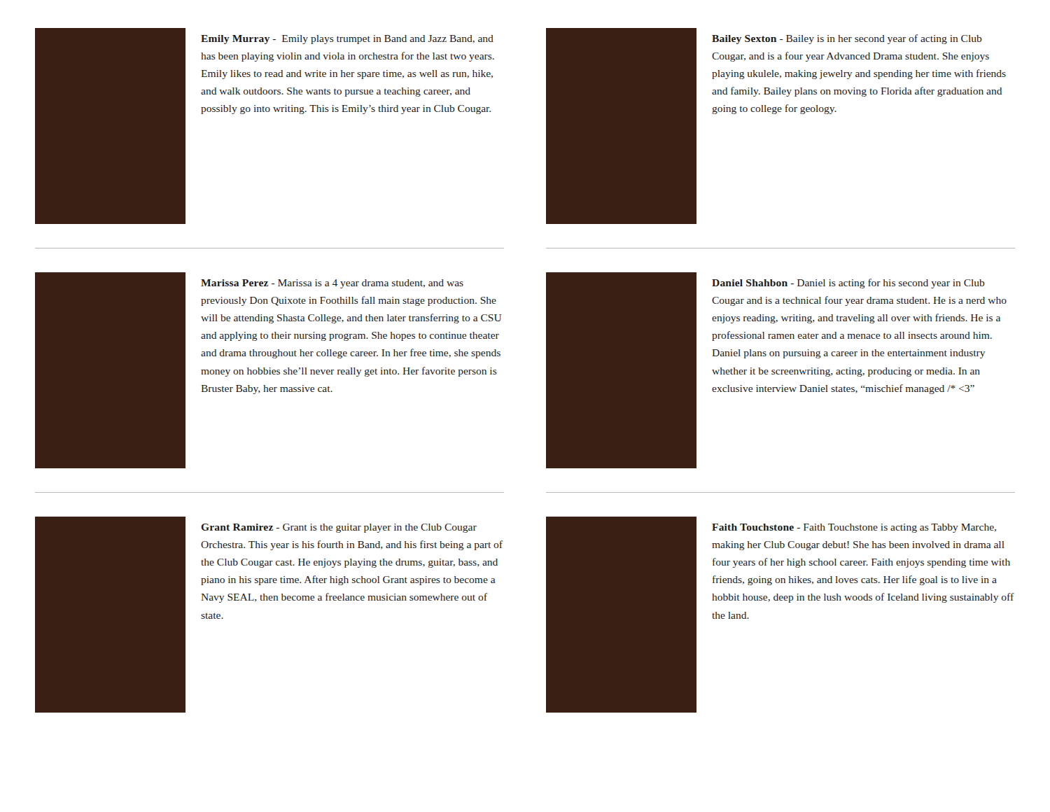Emily Murray - Emily plays trumpet in Band and Jazz Band, and has been playing violin and viola in orchestra for the last two years. Emily likes to read and write in her spare time, as well as run, hike, and walk outdoors. She wants to pursue a teaching career, and possibly go into writing. This is Emily’s third year in Club Cougar.
Bailey Sexton - Bailey is in her second year of acting in Club Cougar, and is a four year Advanced Drama student. She enjoys playing ukulele, making jewelry and spending her time with friends and family. Bailey plans on moving to Florida after graduation and going to college for geology.
Marissa Perez - Marissa is a 4 year drama student, and was previously Don Quixote in Foothills fall main stage production. She will be attending Shasta College, and then later transferring to a CSU and applying to their nursing program. She hopes to continue theater and drama throughout her college career. In her free time, she spends money on hobbies she’ll never really get into. Her favorite person is Bruster Baby, her massive cat.
Daniel Shahbon - Daniel is acting for his second year in Club Cougar and is a technical four year drama student. He is a nerd who enjoys reading, writing, and traveling all over with friends. He is a professional ramen eater and a menace to all insects around him. Daniel plans on pursuing a career in the entertainment industry whether it be screenwriting, acting, producing or media. In an exclusive interview Daniel states, “mischief managed /* <3”
Grant Ramirez - Grant is the guitar player in the Club Cougar Orchestra. This year is his fourth in Band, and his first being a part of the Club Cougar cast. He enjoys playing the drums, guitar, bass, and piano in his spare time. After high school Grant aspires to become a Navy SEAL, then become a freelance musician somewhere out of state.
Faith Touchstone - Faith Touchstone is acting as Tabby Marche, making her Club Cougar debut! She has been involved in drama all four years of her high school career. Faith enjoys spending time with friends, going on hikes, and loves cats. Her life goal is to live in a hobbit house, deep in the lush woods of Iceland living sustainably off the land.